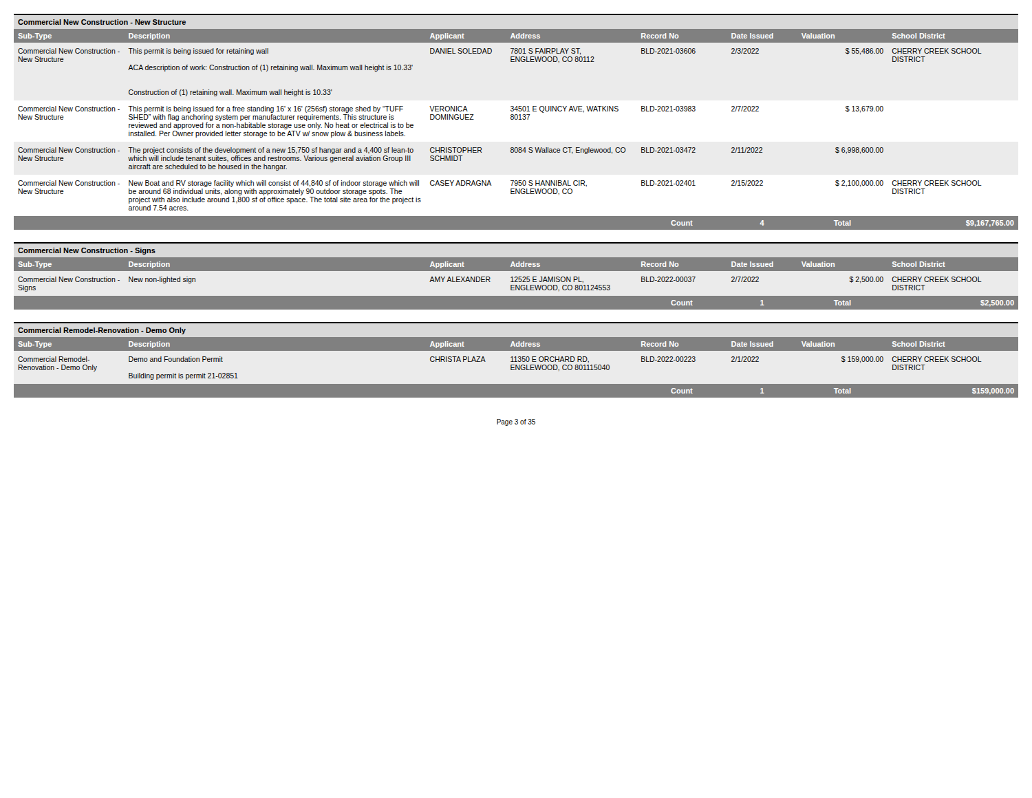Commercial New Construction - New Structure
| Sub-Type | Description | Applicant | Address | Record No | Date Issued | Valuation | School District |
| --- | --- | --- | --- | --- | --- | --- | --- |
| Commercial New Construction - New Structure | This permit is being issued for retaining wall ACA description of work: Construction of (1) retaining wall. Maximum wall height is 10.33' Construction of (1) retaining wall. Maximum wall height is 10.33' | DANIEL SOLEDAD | 7801 S FAIRPLAY ST, ENGLEWOOD, CO 80112 | BLD-2021-03606 | 2/3/2022 | $ 55,486.00 | CHERRY CREEK SCHOOL DISTRICT |
| Commercial New Construction - New Structure | This permit is being issued for a free standing 16' x 16' (256sf) storage shed by “TUFF SHED” with flag anchoring system per manufacturer requirements. This structure is reviewed and approved for a non-habitable storage use only. No heat or electrical is to be installed. Per Owner provided letter storage to be ATV w/ snow plow & business labels. | VERONICA DOMINGUEZ | 34501 E QUINCY AVE, WATKINS 80137 | BLD-2021-03983 | 2/7/2022 | $ 13,679.00 | |
| Commercial New Construction - New Structure | The project consists of the development of a new 15,750 sf hangar and a 4,400 sf lean-to which will include tenant suites, offices and restrooms. Various general aviation Group III aircraft are scheduled to be housed in the hangar. | CHRISTOPHER SCHMIDT | 8084 S Wallace CT, Englewood, CO | BLD-2021-03472 | 2/11/2022 | $ 6,998,600.00 | |
| Commercial New Construction - New Structure | New Boat and RV storage facility which will consist of 44,840 sf of indoor storage which will be around 68 individual units, along with approximately 90 outdoor storage spots. The project with also include around 1,800 sf of office space. The total site area for the project is around 7.54 acres. | CASEY ADRAGNA | 7950 S HANNIBAL CIR, ENGLEWOOD, CO | BLD-2021-02401 | 2/15/2022 | $ 2,100,000.00 | CHERRY CREEK SCHOOL DISTRICT |
| | Count | 4 | Total | $9,167,765.00 |
Commercial New Construction - Signs
| Sub-Type | Description | Applicant | Address | Record No | Date Issued | Valuation | School District |
| --- | --- | --- | --- | --- | --- | --- | --- |
| Commercial New Construction - Signs | New non-lighted sign | AMY ALEXANDER | 12525 E JAMISON PL, ENGLEWOOD, CO 801124553 | BLD-2022-00037 | 2/7/2022 | $ 2,500.00 | CHERRY CREEK SCHOOL DISTRICT |
| | Count | 1 | Total | $2,500.00 |
Commercial Remodel-Renovation - Demo Only
| Sub-Type | Description | Applicant | Address | Record No | Date Issued | Valuation | School District |
| --- | --- | --- | --- | --- | --- | --- | --- |
| Commercial Remodel-Renovation - Demo Only | Demo and Foundation Permit Building permit is permit 21-02851 | CHRISTA PLAZA | 11350 E ORCHARD RD, ENGLEWOOD, CO 801115040 | BLD-2022-00223 | 2/1/2022 | $ 159,000.00 | CHERRY CREEK SCHOOL DISTRICT |
| | Count | 1 | Total | $159,000.00 |
Page 3 of 35